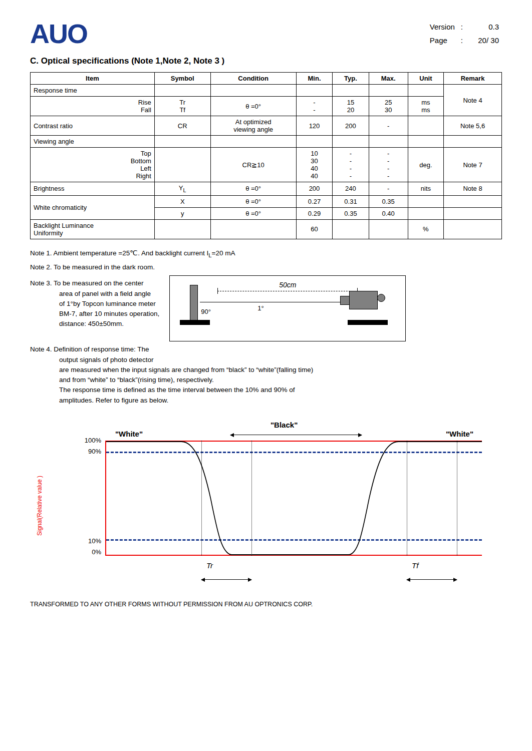AUO
| Version | : | 0.3 |
| Page | : | 20/ 30 |
C. Optical specifications (Note 1,Note 2, Note 3 )
| Item | Symbol | Condition | Min. | Typ. | Max. | Unit | Remark |
| --- | --- | --- | --- | --- | --- | --- | --- |
| Response time | | | | | | | Note 4 |
| Rise Fall | Tr Tf | θ =0° | - - | 15 20 | 25 30 | ms ms |
| Contrast ratio | CR | At optimized viewing angle | 120 | 200 | - | | Note 5,6 |
| Viewing angle | | | | | | | |
| Top Bottom Left Right | | CR≧10 | 10 30 40 40 | - - - - | - - - - | deg. | Note 7 |
| Brightness | Y L | θ =0° | 200 | 240 | - | nits | Note 8 |
| White chromaticity | X | θ =0° | 0.27 | 0.31 | 0.35 | | |
| y | θ =0° | 0.29 | 0.35 | 0.40 | | |
| Backlight Luminance Uniformity | | | 60 | | | % | |
Note 1. Ambient temperature =25℃. And backlight current IL=20 mA
Note 2. To be measured in the dark room.
Note 3. To be measured on the center
area of panel with a field angle
of 1°by Topcon luminance meter
BM-7, after 10 minutes operation,
distance: 450±50mm.
50cm
1°
90°
Note 4. Definition of response time: The
output signals of photo detector
are measured when the input signals are changed from “black” to “white”(falling time)
and from “white” to “black”(rising time), respectively.
The response time is defined as the time interval between the 10% and 90% of
amplitudes. Refer to figure as below.
"White" "Black" "White"
Signal(Relative value )
100%
90%
10%
0%
Tr
Tf
TRANSFORMED TO ANY OTHER FORMS WITHOUT PERMISSION FROM AU OPTRONICS CORP.